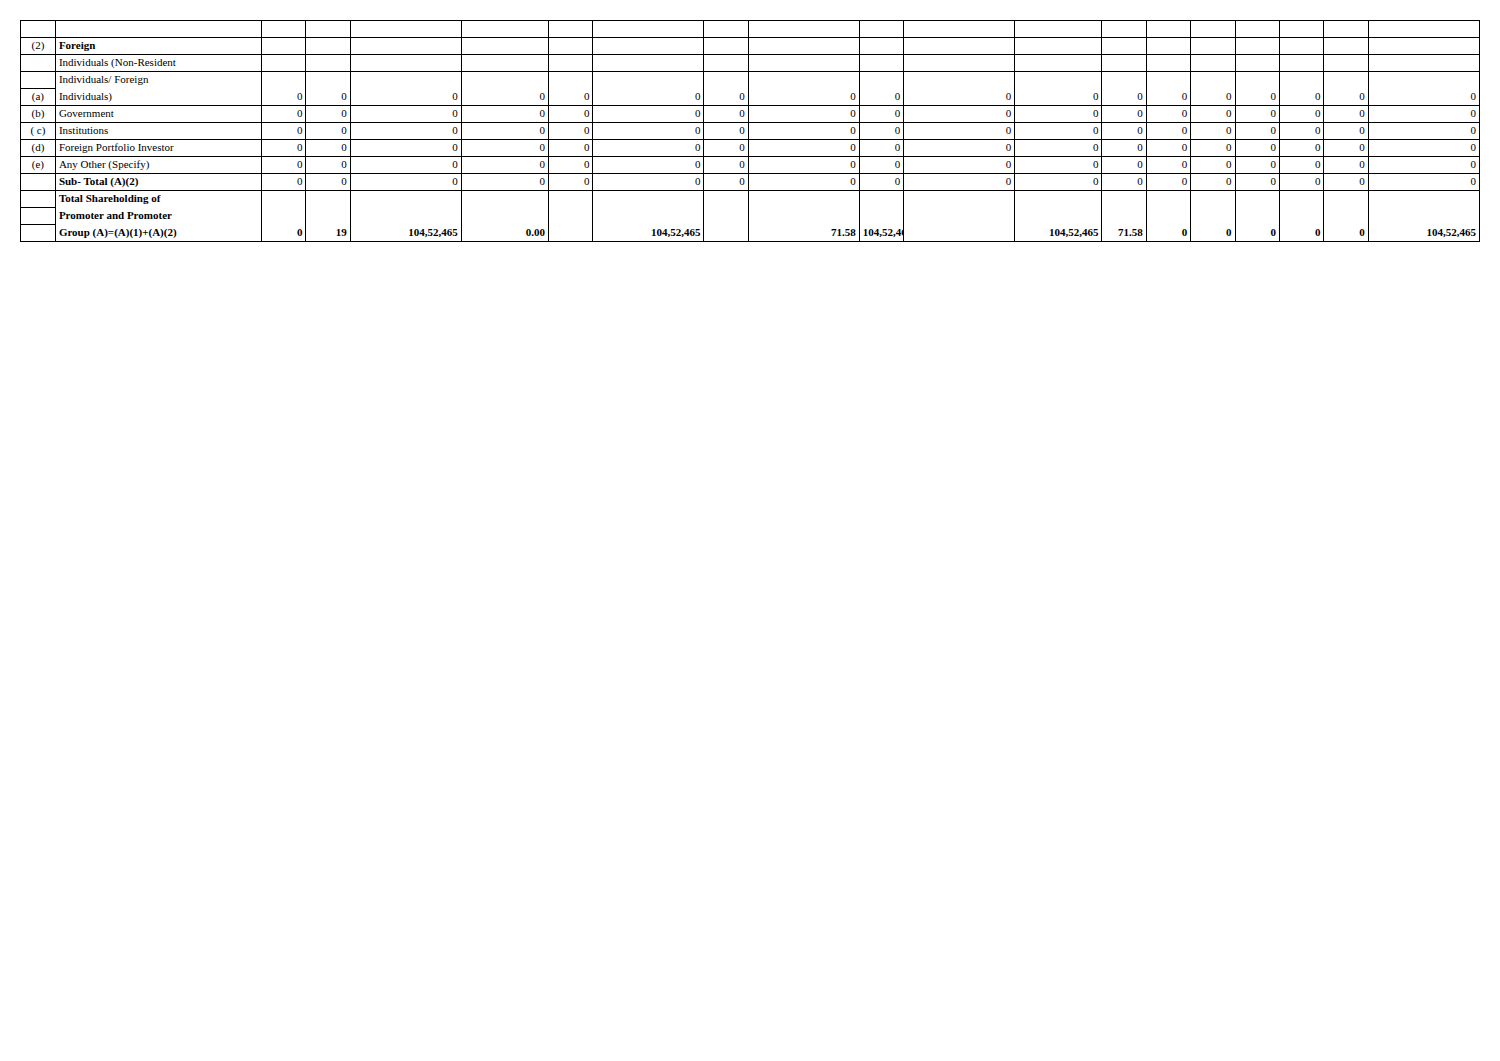| (2) | Foreign | | | | | | | | | | | | | | | | | | |
| | Individuals (Non-Resident | | | | | | | | | | | | | | | | | | |
| | Individuals/ Foreign | | | | | | | | | | | | | | | | | | |
| (a) | Individuals) | 0 | 0 | 0 | 0 | 0 | 0 | 0 | 0 | 0 | 0 | 0 | 0 | 0 | 0 | 0 | 0 | 0 | 0 |
| (b) | Government | 0 | 0 | 0 | 0 | 0 | 0 | 0 | 0 | 0 | 0 | 0 | 0 | 0 | 0 | 0 | 0 | 0 | 0 |
| ( c) | Institutions | 0 | 0 | 0 | 0 | 0 | 0 | 0 | 0 | 0 | 0 | 0 | 0 | 0 | 0 | 0 | 0 | 0 | 0 |
| (d) | Foreign Portfolio Investor | 0 | 0 | 0 | 0 | 0 | 0 | 0 | 0 | 0 | 0 | 0 | 0 | 0 | 0 | 0 | 0 | 0 | 0 |
| (e) | Any Other (Specify) | 0 | 0 | 0 | 0 | 0 | 0 | 0 | 0 | 0 | 0 | 0 | 0 | 0 | 0 | 0 | 0 | 0 | 0 |
| | Sub- Total (A)(2) | 0 | 0 | 0 | 0 | 0 | 0 | 0 | 0 | 0 | 0 | 0 | 0 | 0 | 0 | 0 | 0 | 0 | 0 |
| | Total Shareholding of | | | | | | | | | | | | | | | | | | |
| | Promoter and Promoter | | | | | | | | | | | | | | | | | | |
| | Group (A)=(A)(1)+(A)(2) | 0 | 19 | 104,52,465 | 0.00 | | 104,52,465 | | 71.58 | 104,52,465 | | 104,52,465 | 71.58 | 0 | 0 | 0 | 0 | 0 | 104,52,465 |